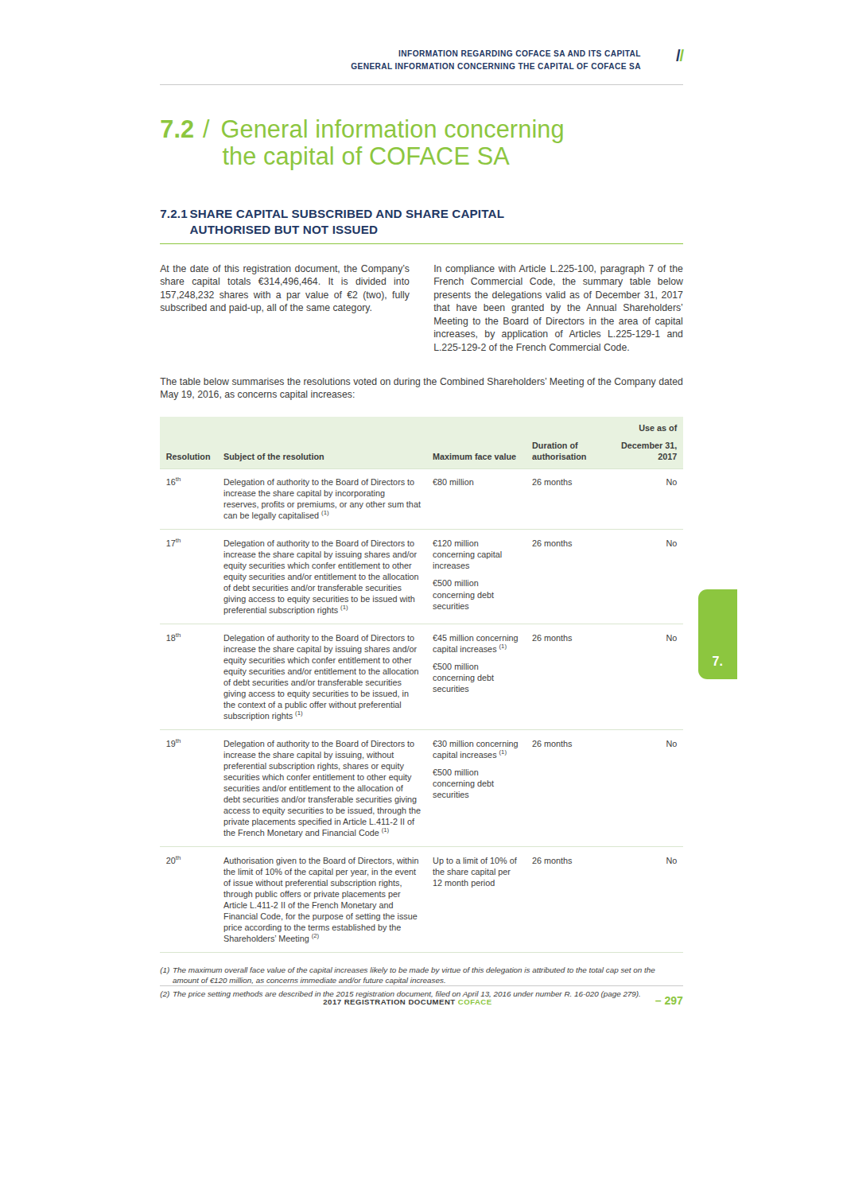//
Information regarding COFACE SA and its capital
General information concerning the capital of COFACE SA
7.2/General information concerning the capital of COFACE SA
7.2.1 Share capital subscribed and share capitalauthorised but not issued
At the date of this registration document, the Company’s share capital totals €314,496,464. It is divided into 157,248,232 shares with a par value of €2 (two), fully subscribed and paid-up, all of the same category.
In compliance with Article L.225-100, paragraph 7 of the French Commercial Code, the summary table below presents the delegations valid as of December 31, 2017 that have been granted by the Annual Shareholders’ Meeting to the Board of Directors in the area of capital increases, by application of Articles L.225-129-1 and L.225-129-2 of the French Commercial Code.
The table below summarises the resolutions voted on during the Combined Shareholders’ Meeting of the Company dated May 19, 2016, as concerns capital increases:
| | | | | Use as of |
| --- | --- | --- | --- | --- |
| Resolution | Subject of the resolution | Maximum face value | Duration of authorisation | December 31, 2017 |
| 16 th | Delegation of authority to the Board of Directors to increase the share capital by incorporating reserves, profits or premiums, or any other sum that can be legally capitalised (1) | €80 million | 26 months | No |
| 17 th | Delegation of authority to the Board of Directors to increase the share capital by issuing shares and/or equity securities which confer entitlement to other equity securities and/or entitlement to the allocation of debt securities and/or transferable securities giving access to equity securities to be issued with preferential subscription rights (1) | €120 million concerning capital increases €500 million concerning debt securities | 26 months | No |
| 18 th | Delegation of authority to the Board of Directors to increase the share capital by issuing shares and/or equity securities which confer entitlement to other equity securities and/or entitlement to the allocation of debt securities and/or transferable securities giving access to equity securities to be issued, in the context of a public offer without preferential subscription rights (1) | €45 million concerning capital increases (1) €500 million concerning debt securities | 26 months | No |
| 19 th | Delegation of authority to the Board of Directors to increase the share capital by issuing, without preferential subscription rights, shares or equity securities which confer entitlement to other equity securities and/or entitlement to the allocation of debt securities and/or transferable securities giving access to equity securities to be issued, through the private placements specified in Article L.411-2 II of the French Monetary and Financial Code (1) | €30 million concerning capital increases (1) €500 million concerning debt securities | 26 months | No |
| 20 th | Authorisation given to the Board of Directors, within the limit of 10% of the capital per year, in the event of issue without preferential subscription rights, through public offers or private placements per Article L.411-2 II of the French Monetary and Financial Code, for the purpose of setting the issue price according to the terms established by the Shareholders’ Meeting (2) | Up to a limit of 10% of the share capital per 12 month period | 26 months | No |
(1) The maximum overall face value of the capital increases likely to be made by virtue of this delegation is attributed to the total cap set on the amount of €120 million, as concerns immediate and/or future capital increases.
(2) The price setting methods are described in the 2015 registration document, filed on April 13, 2016 under number R. 16-020 (page 279).
7.
2017 Registration Document COFACE
– 297